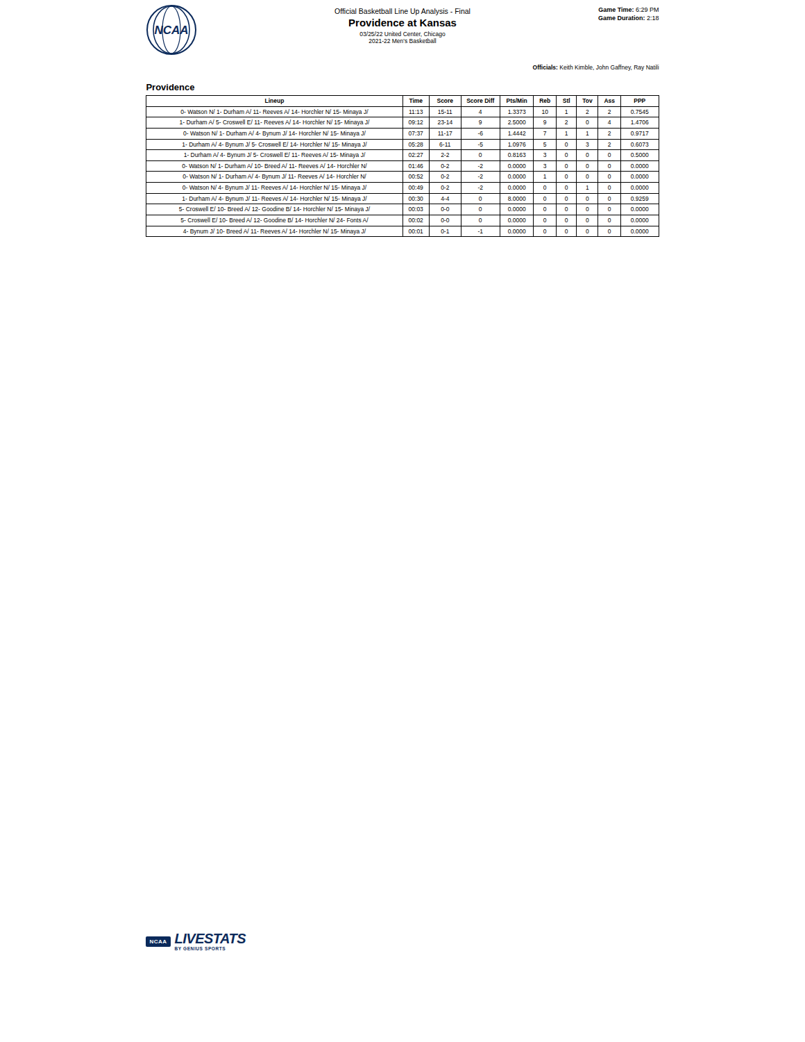NCAA
Official Basketball Line Up Analysis - Final
Providence at Kansas
03/25/22 United Center, Chicago
2021-22 Men's Basketball
Game Time: 6:29 PM
Game Duration: 2:18
Officials: Keith Kimble, John Gaffney, Ray Natili
Providence
| Lineup | Time | Score | Score Diff | Pts/Min | Reb | Stl | Tov | Ass | PPP |
| --- | --- | --- | --- | --- | --- | --- | --- | --- | --- |
| 0- Watson N/ 1- Durham A/ 11- Reeves A/ 14- Horchler N/ 15- Minaya J/ | 11:13 | 15-11 | 4 | 1.3373 | 10 | 1 | 2 | 2 | 0.7545 |
| 1- Durham A/ 5- Croswell E/ 11- Reeves A/ 14- Horchler N/ 15- Minaya J/ | 09:12 | 23-14 | 9 | 2.5000 | 9 | 2 | 0 | 4 | 1.4706 |
| 0- Watson N/ 1- Durham A/ 4- Bynum J/ 14- Horchler N/ 15- Minaya J/ | 07:37 | 11-17 | -6 | 1.4442 | 7 | 1 | 1 | 2 | 0.9717 |
| 1- Durham A/ 4- Bynum J/ 5- Croswell E/ 14- Horchler N/ 15- Minaya J/ | 05:28 | 6-11 | -5 | 1.0976 | 5 | 0 | 3 | 2 | 0.6073 |
| 1- Durham A/ 4- Bynum J/ 5- Croswell E/ 11- Reeves A/ 15- Minaya J/ | 02:27 | 2-2 | 0 | 0.8163 | 3 | 0 | 0 | 0 | 0.5000 |
| 0- Watson N/ 1- Durham A/ 10- Breed A/ 11- Reeves A/ 14- Horchler N/ | 01:46 | 0-2 | -2 | 0.0000 | 3 | 0 | 0 | 0 | 0.0000 |
| 0- Watson N/ 1- Durham A/ 4- Bynum J/ 11- Reeves A/ 14- Horchler N/ | 00:52 | 0-2 | -2 | 0.0000 | 1 | 0 | 0 | 0 | 0.0000 |
| 0- Watson N/ 4- Bynum J/ 11- Reeves A/ 14- Horchler N/ 15- Minaya J/ | 00:49 | 0-2 | -2 | 0.0000 | 0 | 0 | 1 | 0 | 0.0000 |
| 1- Durham A/ 4- Bynum J/ 11- Reeves A/ 14- Horchler N/ 15- Minaya J/ | 00:30 | 4-4 | 0 | 8.0000 | 0 | 0 | 0 | 0 | 0.9259 |
| 5- Croswell E/ 10- Breed A/ 12- Goodine B/ 14- Horchler N/ 15- Minaya J/ | 00:03 | 0-0 | 0 | 0.0000 | 0 | 0 | 0 | 0 | 0.0000 |
| 5- Croswell E/ 10- Breed A/ 12- Goodine B/ 14- Horchler N/ 24- Fonts A/ | 00:02 | 0-0 | 0 | 0.0000 | 0 | 0 | 0 | 0 | 0.0000 |
| 4- Bynum J/ 10- Breed A/ 11- Reeves A/ 14- Horchler N/ 15- Minaya J/ | 00:01 | 0-1 | -1 | 0.0000 | 0 | 0 | 0 | 0 | 0.0000 |
NCAA LIVESTATS
BY GENIUS SPORTS